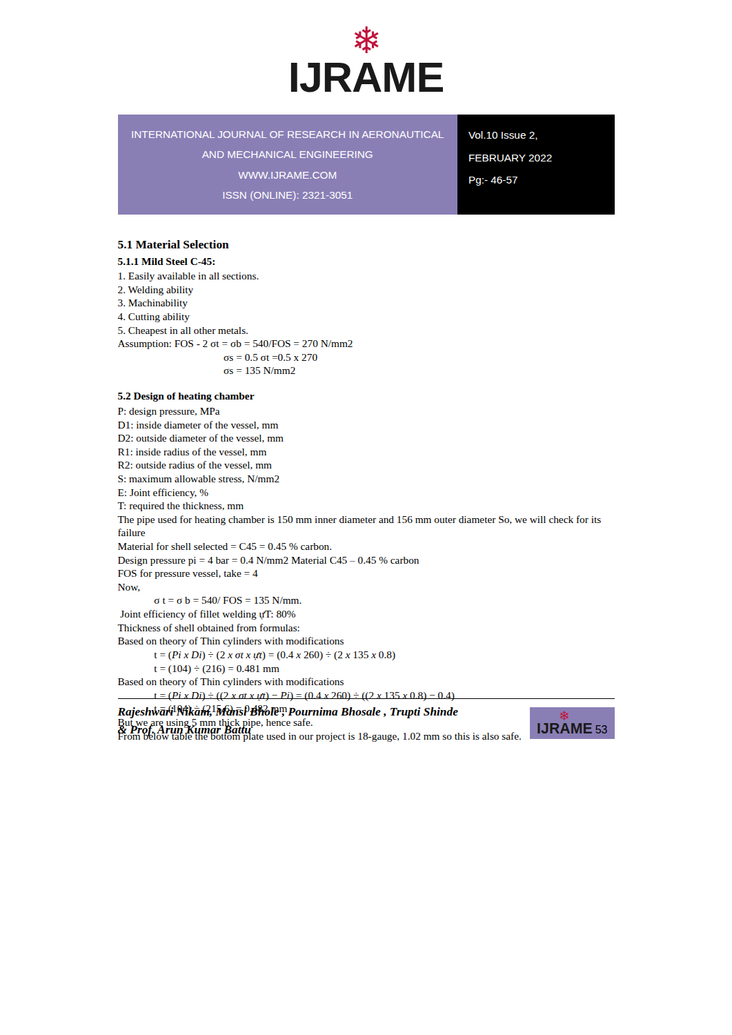❄ IJRAME
INTERNATIONAL JOURNAL OF RESEARCH IN AERONAUTICAL AND MECHANICAL ENGINEERING
WWW.IJRAME.COM
ISSN (ONLINE): 2321-3051
Vol.10 Issue 2,
FEBRUARY 2022
Pg:- 46-57
5.1 Material Selection
5.1.1 Mild Steel C-45:
1. Easily available in all sections.
2. Welding ability
3. Machinability
4. Cutting ability
5. Cheapest in all other metals.
Assumption: FOS - 2 σt = σb = 540/FOS = 270 N/mm2
σs = 0.5 σt =0.5 x 270
σs = 135 N/mm2
5.2 Design of heating chamber
P: design pressure, MPa
D1: inside diameter of the vessel, mm
D2: outside diameter of the vessel, mm
R1: inside radius of the vessel, mm
R2: outside radius of the vessel, mm
S: maximum allowable stress, N/mm2
E: Joint efficiency, %
T: required the thickness, mm
The pipe used for heating chamber is 150 mm inner diameter and 156 mm outer diameter So, we will check for its failure
Material for shell selected = C45 = 0.45 % carbon.
Design pressure pi = 4 bar = 0.4 N/mm2 Material C45 – 0.45 % carbon
FOS for pressure vessel, take = 4
Now,
σ t = σ b = 540/ FOS = 135 N/mm.
Joint efficiency of fillet welding ựT: 80%
Thickness of shell obtained from formulas:
Based on theory of Thin cylinders with modifications
t = (Pi x Di) ÷ (2 x σt x ựt) = (0.4 x 260) ÷ (2 x 135 x 0.8)
t = (104) ÷ (216) = 0.481 mm
Based on theory of Thin cylinders with modifications
t = (Pi x Di) ÷ ((2 x σt x ựt) − Pi) = (0.4 x 260) ÷ ((2 x 135 x 0.8) − 0.4)
t = (104) ÷ (215.6) = 0.482 mm
But we are using 5 mm thick pipe, hence safe.
From below table the bottom plate used in our project is 18-gauge, 1.02 mm so this is also safe.
Rajeshwari Nikam, Mansi Bhole , Pournima Bhosale , Trupti Shinde & Prof. Arun Kumar Battu
❄ IJRAME
53